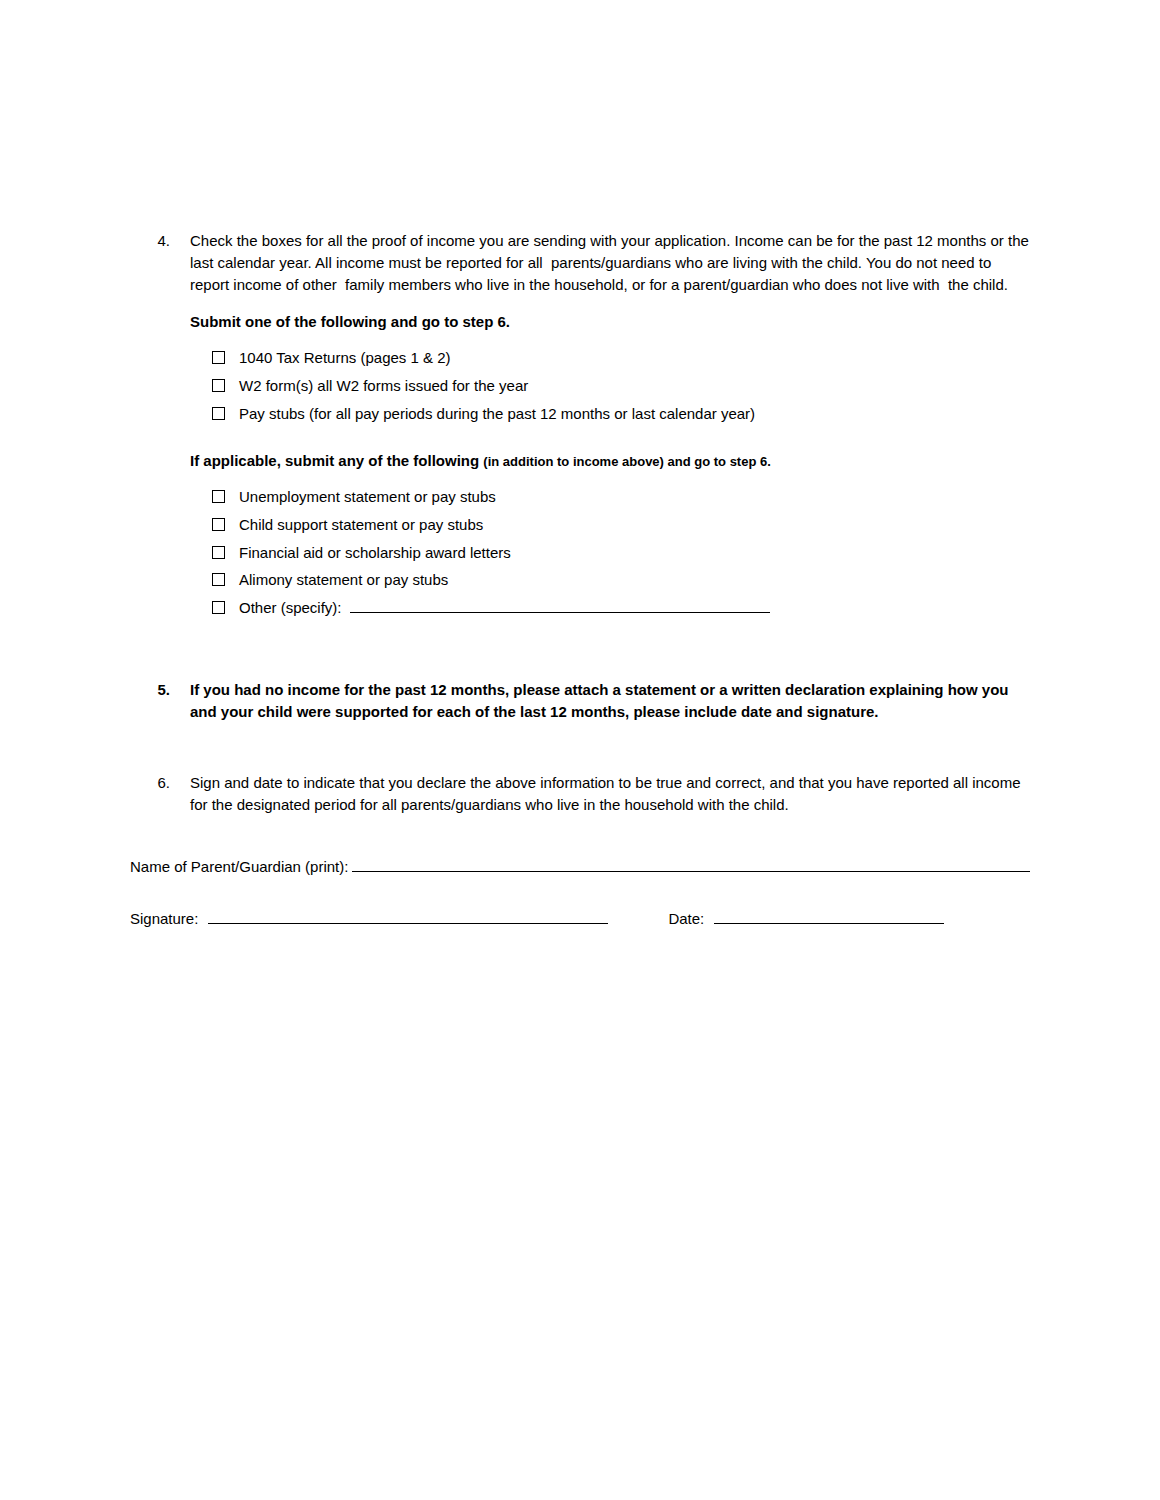4.
Check the boxes for all the proof of income you are sending with your application. Income can be for the past 12 months or the last calendar year. All income must be reported for all parents/guardians who are living with the child. You do not need to report income of other family members who live in the household, or for a parent/guardian who does not live with the child.
Submit one of the following and go to step 6.
1040 Tax Returns (pages 1 & 2)
W2 form(s) all W2 forms issued for the year
Pay stubs (for all pay periods during the past 12 months or last calendar year)
If applicable, submit any of the following (in addition to income above) and go to step 6.
Unemployment statement or pay stubs
Child support statement or pay stubs
Financial aid or scholarship award letters
Alimony statement or pay stubs
Other (specify):
5.
If you had no income for the past 12 months, please attach a statement or a written declaration explaining how you and your child were supported for each of the last 12 months, please include date and signature.
6.
Sign and date to indicate that you declare the above information to be true and correct, and that you have reported all income for the designated period for all parents/guardians who live in the household with the child.
Name of Parent/Guardian (print):
Signature: Date: